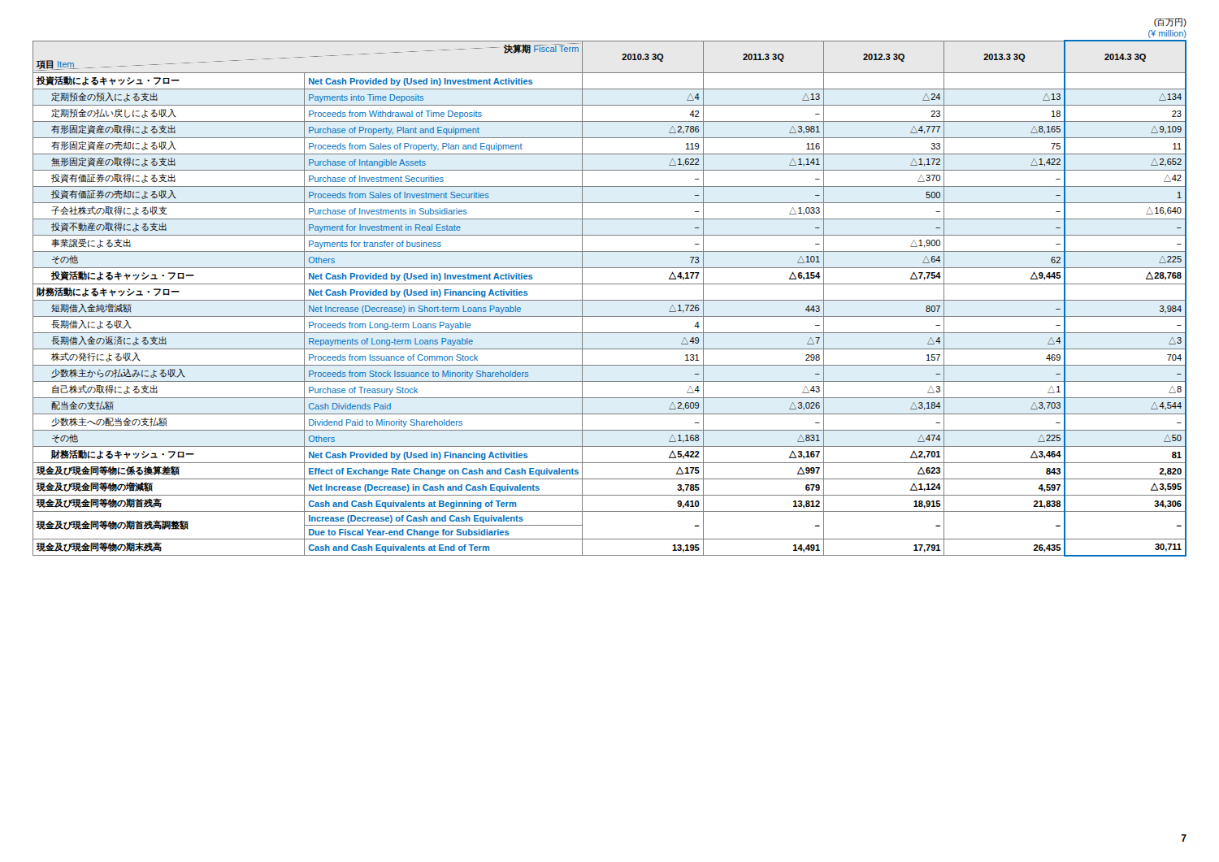(百万円)
(¥ million)
| 決算期 Fiscal Term 項目 Item | 2010.3 3Q | 2011.3 3Q | 2012.3 3Q | 2013.3 3Q | 2014.3 3Q |
| --- | --- | --- | --- | --- | --- |
| 投資活動によるキャッシュ・フロー | Net Cash Provided by (Used in) Investment Activities | | | | | |
| 定期預金の預入による支出 | Payments into Time Deposits | △4 | △13 | △24 | △13 | △134 |
| 定期預金の払い戻しによる収入 | Proceeds from Withdrawal of Time Deposits | 42 | − | 23 | 18 | 23 |
| 有形固定資産の取得による支出 | Purchase of Property, Plant and Equipment | △2,786 | △3,981 | △4,777 | △8,165 | △9,109 |
| 有形固定資産の売却による収入 | Proceeds from Sales of Property, Plan and Equipment | 119 | 116 | 33 | 75 | 11 |
| 無形固定資産の取得による支出 | Purchase of Intangible Assets | △1,622 | △1,141 | △1,172 | △1,422 | △2,652 |
| 投資有価証券の取得による支出 | Purchase of Investment Securities | − | − | △370 | − | △42 |
| 投資有価証券の売却による収入 | Proceeds from Sales of Investment Securities | − | − | 500 | − | 1 |
| 子会社株式の取得による収支 | Purchase of Investments in Subsidiaries | − | △1,033 | − | − | △16,640 |
| 投資不動産の取得による支出 | Payment for Investment in Real Estate | − | − | − | − | − |
| 事業譲受による支出 | Payments for transfer of business | − | − | △1,900 | − | − |
| その他 | Others | 73 | △101 | △64 | 62 | △225 |
| 投資活動によるキャッシュ・フロー | Net Cash Provided by (Used in) Investment Activities | △4,177 | △6,154 | △7,754 | △9,445 | △28,768 |
| 財務活動によるキャッシュ・フロー | Net Cash Provided by (Used in) Financing Activities | | | | | |
| 短期借入金純増減額 | Net Increase (Decrease) in Short-term Loans Payable | △1,726 | 443 | 807 | − | 3,984 |
| 長期借入による収入 | Proceeds from Long-term Loans Payable | 4 | − | − | − | − |
| 長期借入金の返済による支出 | Repayments of Long-term Loans Payable | △49 | △7 | △4 | △4 | △3 |
| 株式の発行による収入 | Proceeds from Issuance of Common Stock | 131 | 298 | 157 | 469 | 704 |
| 少数株主からの払込みによる収入 | Proceeds from Stock Issuance to Minority Shareholders | − | − | − | − | − |
| 自己株式の取得による支出 | Purchase of Treasury Stock | △4 | △43 | △3 | △1 | △8 |
| 配当金の支払額 | Cash Dividends Paid | △2,609 | △3,026 | △3,184 | △3,703 | △4,544 |
| 少数株主への配当金の支払額 | Dividend Paid to Minority Shareholders | − | − | − | − | − |
| その他 | Others | △1,168 | △831 | △474 | △225 | △50 |
| 財務活動によるキャッシュ・フロー | Net Cash Provided by (Used in) Financing Activities | △5,422 | △3,167 | △2,701 | △3,464 | 81 |
| 現金及び現金同等物に係る換算差額 | Effect of Exchange Rate Change on Cash and Cash Equivalents | △175 | △997 | △623 | 843 | 2,820 |
| 現金及び現金同等物の増減額 | Net Increase (Decrease) in Cash and Cash Equivalents | 3,785 | 679 | △1,124 | 4,597 | △3,595 |
| 現金及び現金同等物の期首残高 | Cash and Cash Equivalents at Beginning of Term | 9,410 | 13,812 | 18,915 | 21,838 | 34,306 |
| 現金及び現金同等物の期首残高調整額 | Increase (Decrease) of Cash and Cash Equivalents | − | − | − | − | − |
| Due to Fiscal Year-end Change for Subsidiaries |
| 現金及び現金同等物の期末残高 | Cash and Cash Equivalents at End of Term | 13,195 | 14,491 | 17,791 | 26,435 | 30,711 |
7